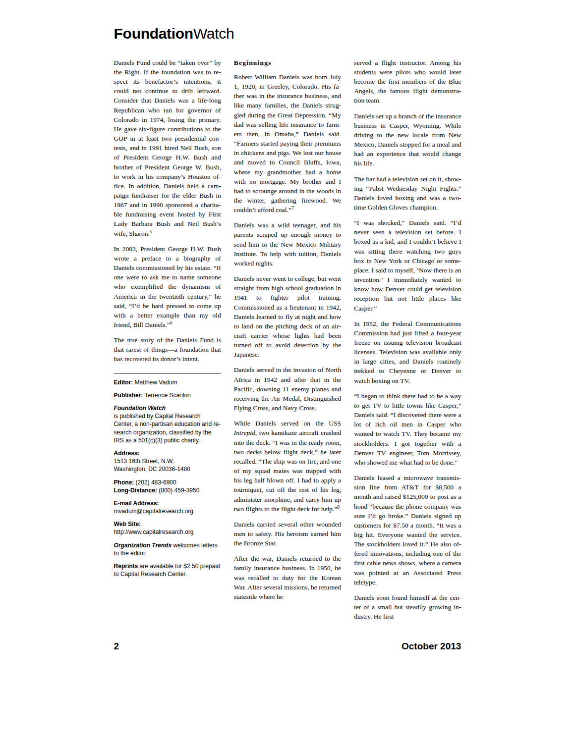Foundation Watch
Daniels Fund could be “taken over” by the Right. If the foundation was to respect its benefactor’s intentions, it could not continue to drift leftward. Consider that Daniels was a life-long Republican who ran for governor of Colorado in 1974, losing the primary. He gave six-figure contributions to the GOP in at least two presidential contests, and in 1991 hired Neil Bush, son of President George H.W. Bush and brother of President George W. Bush, to work in his company’s Houston office. In addition, Daniels held a campaign fundraiser for the elder Bush in 1987 and in 1990 sponsored a charitable fundraising event hosted by First Lady Barbara Bush and Neil Bush’s wife, Sharon.5
In 2003, President George H.W. Bush wrote a preface to a biography of Daniels commissioned by his estate. “If one were to ask me to name someone who exemplified the dynamism of America in the twentieth century,” he said, “I’d be hard pressed to come up with a better example than my old friend, Bill Daniels.”6
The true story of the Daniels Fund is that rarest of things—a foundation that has recovered its donor’s intent.
Editor: Matthew Vadum
Publisher: Terrence Scanlon
Foundation Watch
is published by Capital Research Center, a non-partisan education and research organization, classified by the IRS as a 501(c)(3) public charity.
Address:
1513 16th Street, N.W.
Washington, DC 20036-1480
Phone: (202) 483-6900
Long-Distance: (800) 459-3950
E-mail Address:
mvadum@capitalresearch.org
Web Site:
http://www.capitalresearch.org
Organization Trends welcomes letters to the editor.
Reprints are available for $2.50 prepaid to Capital Research Center.
Beginnings
Robert William Daniels was born July 1, 1920, in Greeley, Colorado. His father was in the insurance business, and like many families, the Daniels struggled during the Great Depression. “My dad was selling life insurance to farmers then, in Omaha,” Daniels said. “Farmers started paying their premiums in chickens and pigs. We lost our house and moved to Council Bluffs, Iowa, where my grandmother had a home with no mortgage. My brother and I had to scrounge around in the woods in the winter, gathering firewood. We couldn’t afford coal.”7
Daniels was a wild teenager, and his parents scraped up enough money to send him to the New Mexico Military Institute. To help with tuition, Daniels worked nights.
Daniels never went to college, but went straight from high school graduation in 1941 to fighter pilot training. Commissioned as a lieutenant in 1942, Daniels learned to fly at night and how to land on the pitching deck of an aircraft carrier whose lights had been turned off to avoid detection by the Japanese.
Daniels served in the invasion of North Africa in 1942 and after that in the Pacific, downing 11 enemy planes and receiving the Air Medal, Distinguished Flying Cross, and Navy Cross.
While Daniels served on the USS Intrepid, two kamikaze aircraft crashed into the deck. “I was in the ready room, two decks below flight deck,” he later recalled. “The ship was on fire, and one of my squad mates was trapped with his leg half blown off. I had to apply a tourniquet, cut off the rest of his leg, administer morphine, and carry him up two flights to the flight deck for help.”8
Daniels carried several other wounded men to safety. His heroism earned him the Bronze Star.
After the war, Daniels returned to the family insurance business. In 1950, he was recalled to duty for the Korean War. After several missions, he returned stateside where he
served a flight instructor. Among his students were pilots who would later become the first members of the Blue Angels, the famous flight demonstration team.
Daniels set up a branch of the insurance business in Casper, Wyoming. While driving to the new locale from New Mexico, Daniels stopped for a meal and had an experience that would change his life.
The bar had a television set on it, showing “Pabst Wednesday Night Fights.” Daniels loved boxing and was a two-time Golden Gloves champion.
“I was shocked,” Daniels said. “I’d never seen a television set before. I boxed as a kid, and I couldn’t believe I was sitting there watching two guys box in New York or Chicago or someplace. I said to myself, ‘Now there is an invention.’ I immediately wanted to know how Denver could get television reception but not little places like Casper.”
In 1952, the Federal Communications Commission had just lifted a four-year freeze on issuing television broadcast licenses. Television was available only in large cities, and Daniels routinely trekked to Cheyenne or Denver to watch boxing on TV.
“I began to think there had to be a way to get TV to little towns like Casper,” Daniels said. “I discovered there were a lot of rich oil men in Casper who wanted to watch TV. They became my stockholders. I got together with a Denver TV engineer, Tom Morrissey, who showed me what had to be done.”
Daniels leased a microwave transmission line from AT&T for $8,500 a month and raised $125,000 to post as a bond “because the phone company was sure I’d go broke.” Daniels signed up customers for $7.50 a month. “It was a big hit. Everyone wanted the service. The stockholders loved it.” He also offered innovations, including one of the first cable news shows, where a camera was pointed at an Associated Press teletype.
Daniels soon found himself at the center of a small but steadily growing industry. He first
2
October 2013